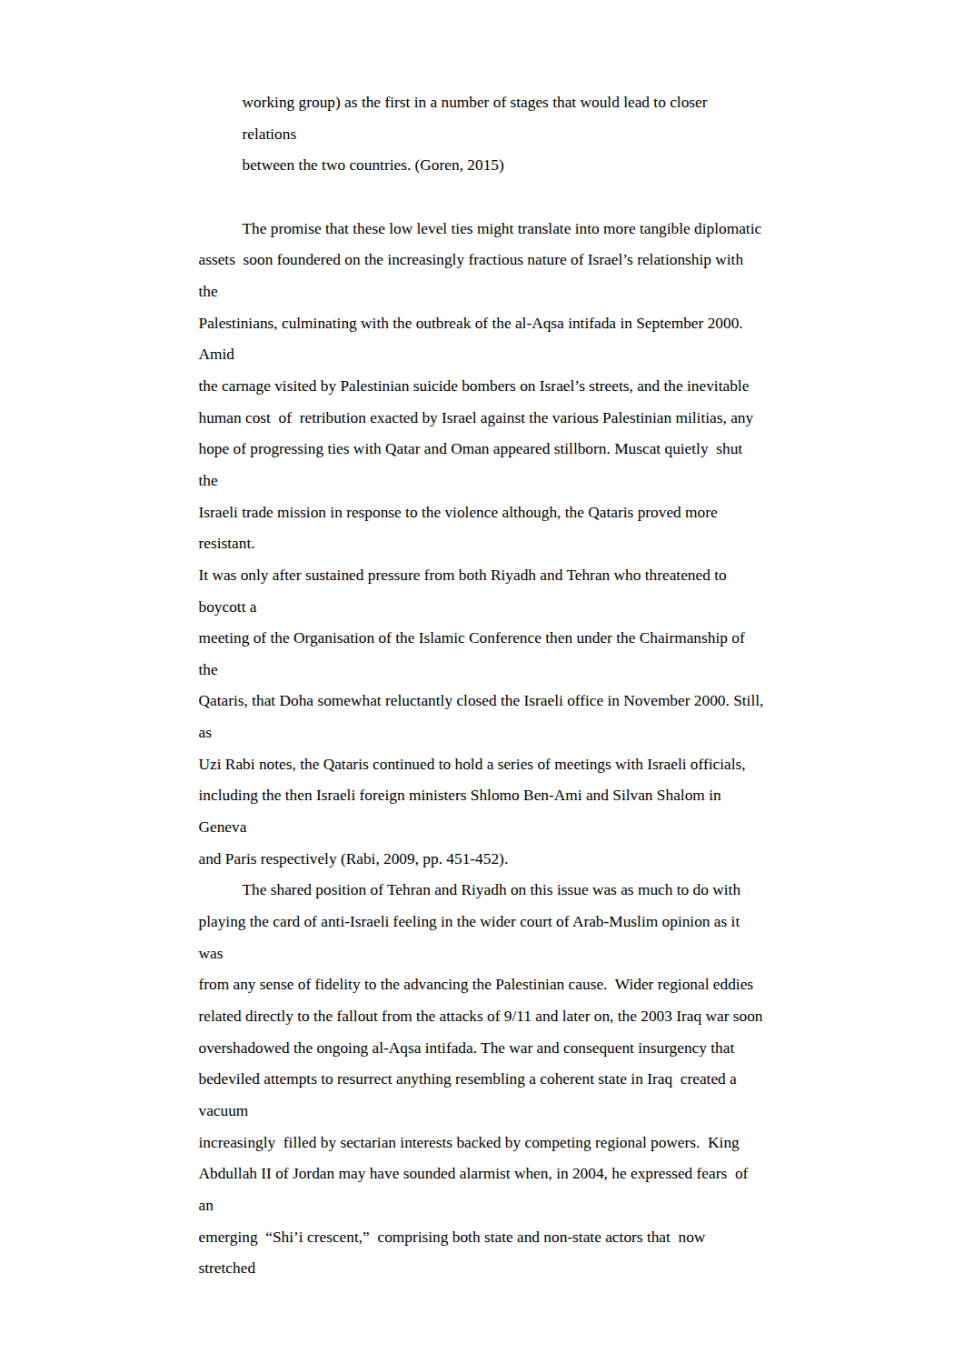working group) as the first in a number of stages that would lead to closer relations
between the two countries. (Goren, 2015)
The promise that these low level ties might translate into more tangible diplomatic
assets soon foundered on the increasingly fractious nature of Israel’s relationship with the
Palestinians, culminating with the outbreak of the al-Aqsa intifada in September 2000. Amid
the carnage visited by Palestinian suicide bombers on Israel’s streets, and the inevitable
human cost of retribution exacted by Israel against the various Palestinian militias, any
hope of progressing ties with Qatar and Oman appeared stillborn. Muscat quietly shut the
Israeli trade mission in response to the violence although, the Qataris proved more resistant.
It was only after sustained pressure from both Riyadh and Tehran who threatened to boycott a
meeting of the Organisation of the Islamic Conference then under the Chairmanship of the
Qataris, that Doha somewhat reluctantly closed the Israeli office in November 2000. Still, as
Uzi Rabi notes, the Qataris continued to hold a series of meetings with Israeli officials,
including the then Israeli foreign ministers Shlomo Ben-Ami and Silvan Shalom in Geneva
and Paris respectively (Rabi, 2009, pp. 451-452).
The shared position of Tehran and Riyadh on this issue was as much to do with
playing the card of anti-Israeli feeling in the wider court of Arab-Muslim opinion as it was
from any sense of fidelity to the advancing the Palestinian cause. Wider regional eddies
related directly to the fallout from the attacks of 9/11 and later on, the 2003 Iraq war soon
overshadowed the ongoing al-Aqsa intifada. The war and consequent insurgency that
bedeviled attempts to resurrect anything resembling a coherent state in Iraq created a vacuum
increasingly filled by sectarian interests backed by competing regional powers. King
Abdullah II of Jordan may have sounded alarmist when, in 2004, he expressed fears of an
emerging “Shi’i crescent,” comprising both state and non-state actors that now stretched